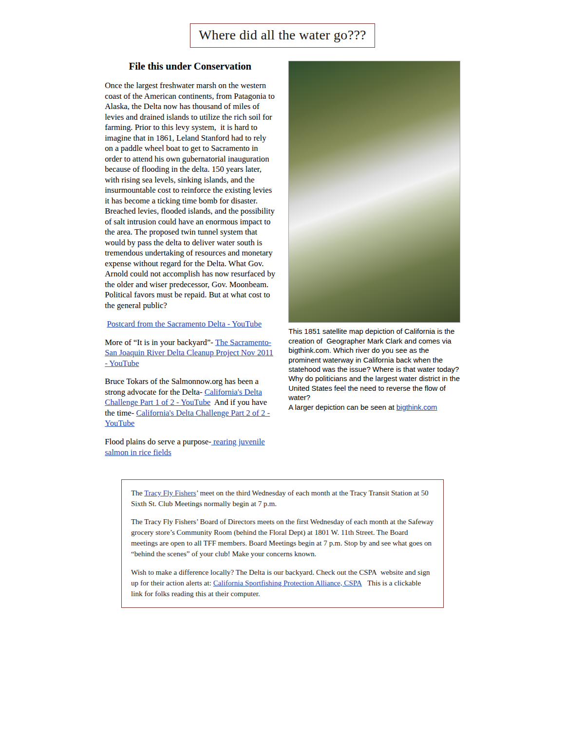Where did all the water go???
File this under Conservation
Once the largest freshwater marsh on the western coast of the American continents, from Patagonia to Alaska, the Delta now has thousand of miles of levies and drained islands to utilize the rich soil for farming. Prior to this levy system, it is hard to imagine that in 1861, Leland Stanford had to rely on a paddle wheel boat to get to Sacramento in order to attend his own gubernatorial inauguration because of flooding in the delta. 150 years later, with rising sea levels, sinking islands, and the insurmountable cost to reinforce the existing levies it has become a ticking time bomb for disaster. Breached levies, flooded islands, and the possibility of salt intrusion could have an enormous impact to the area. The proposed twin tunnel system that would by pass the delta to deliver water south is tremendous undertaking of resources and monetary expense without regard for the Delta. What Gov. Arnold could not accomplish has now resurfaced by the older and wiser predecessor, Gov. Moonbeam. Political favors must be repaid. But at what cost to the general public?
Postcard from the Sacramento Delta - YouTube
More of “It is in your backyard”- The Sacramento-San Joaquin River Delta Cleanup Project Nov 2011 - YouTube
Bruce Tokars of the Salmonnow.org has been a strong advocate for the Delta- California's Delta Challenge Part 1 of 2 - YouTube And if you have the time- California's Delta Challenge Part 2 of 2 - YouTube
Flood plains do serve a purpose- rearing juvenile salmon in rice fields
This 1851 satellite map depiction of California is the creation of Geographer Mark Clark and comes via bigthink.com. Which river do you see as the prominent waterway in California back when the statehood was the issue? Where is that water today? Why do politicians and the largest water district in the United States feel the need to reverse the flow of water?
A larger depiction can be seen at bigthink.com
The Tracy Fly Fishers’ meet on the third Wednesday of each month at the Tracy Transit Station at 50 Sixth St. Club Meetings normally begin at 7 p.m.
The Tracy Fly Fishers’ Board of Directors meets on the first Wednesday of each month at the Safeway grocery store’s Community Room (behind the Floral Dept) at 1801 W. 11th Street. The Board meetings are open to all TFF members. Board Meetings begin at 7 p.m. Stop by and see what goes on “behind the scenes” of your club! Make your concerns known.
Wish to make a difference locally? The Delta is our backyard. Check out the CSPA website and sign up for their action alerts at: California Sportfishing Protection Alliance, CSPA This is a clickable link for folks reading this at their computer.